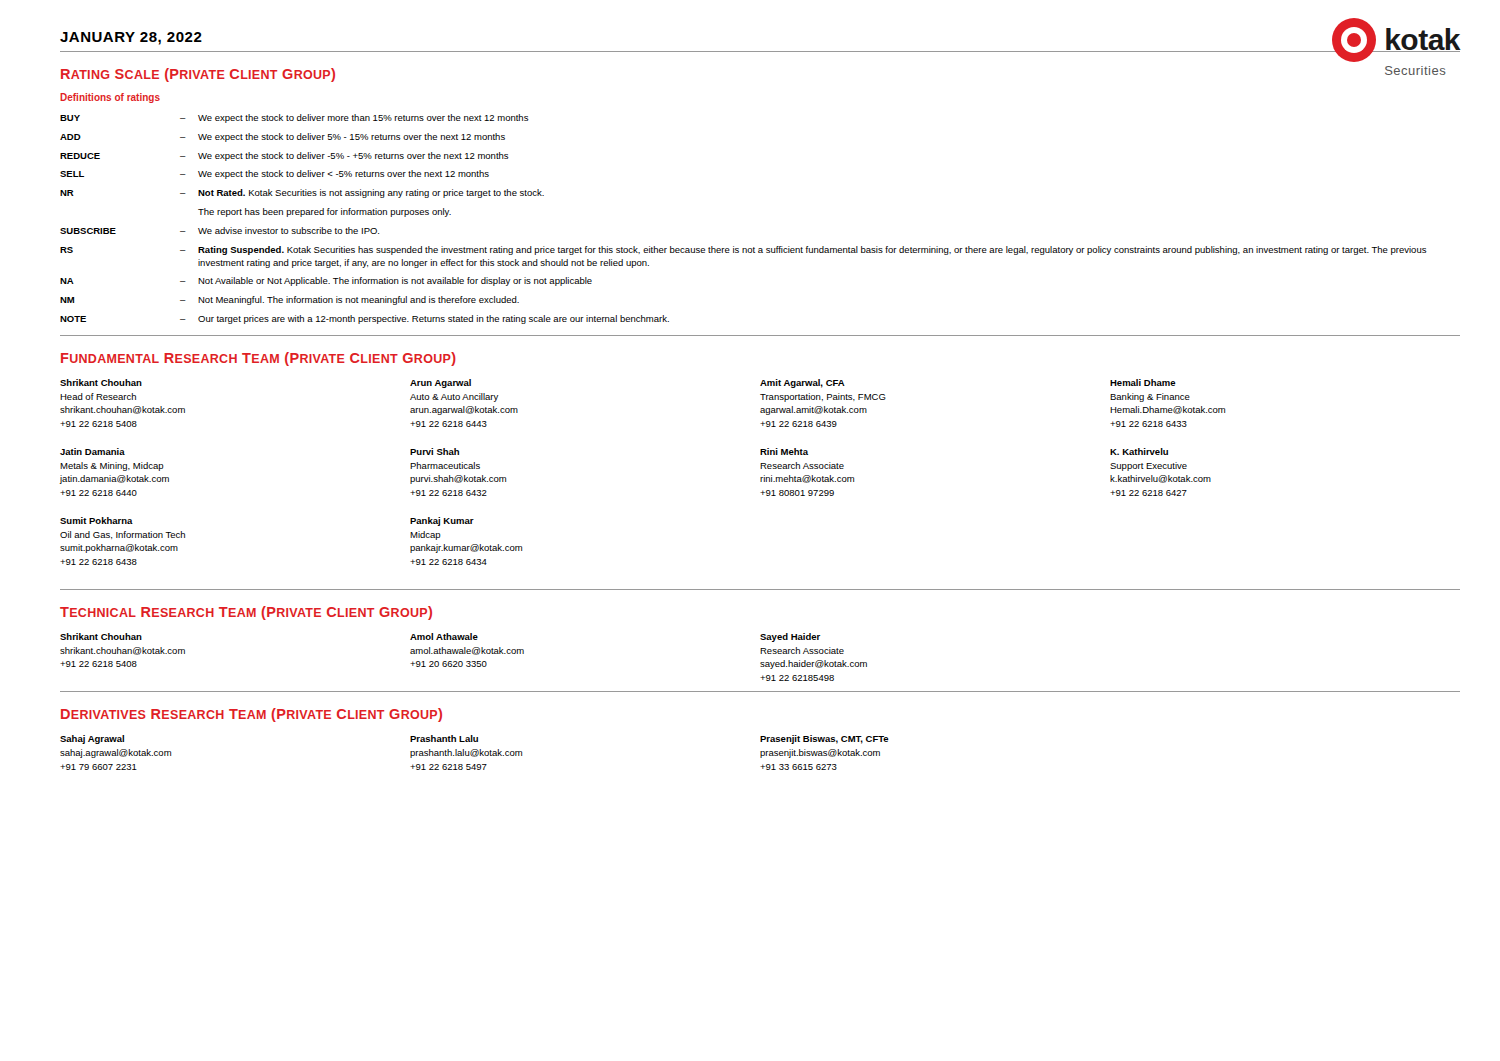kotak
Securities
JANUARY 28, 2022
RATING SCALE (PRIVATE CLIENT GROUP)
Definitions of ratings
| BUY | – | We expect the stock to deliver more than 15% returns over the next 12 months |
| ADD | – | We expect the stock to deliver 5% - 15% returns over the next 12 months |
| REDUCE | – | We expect the stock to deliver -5% - +5% returns over the next 12 months |
| SELL | – | We expect the stock to deliver < -5% returns over the next 12 months |
| NR | – | Not Rated. Kotak Securities is not assigning any rating or price target to the stock. |
| | | The report has been prepared for information purposes only. |
| SUBSCRIBE | – | We advise investor to subscribe to the IPO. |
| RS | – | Rating Suspended. Kotak Securities has suspended the investment rating and price target for this stock, either because there is not a sufficient fundamental basis for determining, or there are legal, regulatory or policy constraints around publishing, an investment rating or target. The previous investment rating and price target, if any, are no longer in effect for this stock and should not be relied upon. |
| NA | – | Not Available or Not Applicable. The information is not available for display or is not applicable |
| NM | – | Not Meaningful. The information is not meaningful and is therefore excluded. |
| NOTE | – | Our target prices are with a 12-month perspective. Returns stated in the rating scale are our internal benchmark. |
FUNDAMENTAL RESEARCH TEAM (PRIVATE CLIENT GROUP)
Shrikant Chouhan
Head of Research
shrikant.chouhan@kotak.com
+91 22 6218 5408
Jatin Damania
Metals & Mining, Midcap
jatin.damania@kotak.com
+91 22 6218 6440
Sumit Pokharna
Oil and Gas, Information Tech
sumit.pokharna@kotak.com
+91 22 6218 6438
Arun Agarwal
Auto & Auto Ancillary
arun.agarwal@kotak.com
+91 22 6218 6443
Purvi Shah
Pharmaceuticals
purvi.shah@kotak.com
+91 22 6218 6432
Pankaj Kumar
Midcap
pankajr.kumar@kotak.com
+91 22 6218 6434
Amit Agarwal, CFA
Transportation, Paints, FMCG
agarwal.amit@kotak.com
+91 22 6218 6439
Rini Mehta
Research Associate
rini.mehta@kotak.com
+91 80801 97299
Hemali Dhame
Banking & Finance
Hemali.Dhame@kotak.com
+91 22 6218 6433
K. Kathirvelu
Support Executive
k.kathirvelu@kotak.com
+91 22 6218 6427
TECHNICAL RESEARCH TEAM (PRIVATE CLIENT GROUP)
Shrikant Chouhan
shrikant.chouhan@kotak.com
+91 22 6218 5408
Amol Athawale
amol.athawale@kotak.com
+91 20 6620 3350
Sayed Haider
Research Associate
sayed.haider@kotak.com
+91 22 62185498
DERIVATIVES RESEARCH TEAM (PRIVATE CLIENT GROUP)
Sahaj Agrawal
sahaj.agrawal@kotak.com
+91 79 6607 2231
Prashanth Lalu
prashanth.lalu@kotak.com
+91 22 6218 5497
Prasenjit Biswas, CMT, CFTe
prasenjit.biswas@kotak.com
+91 33 6615 6273